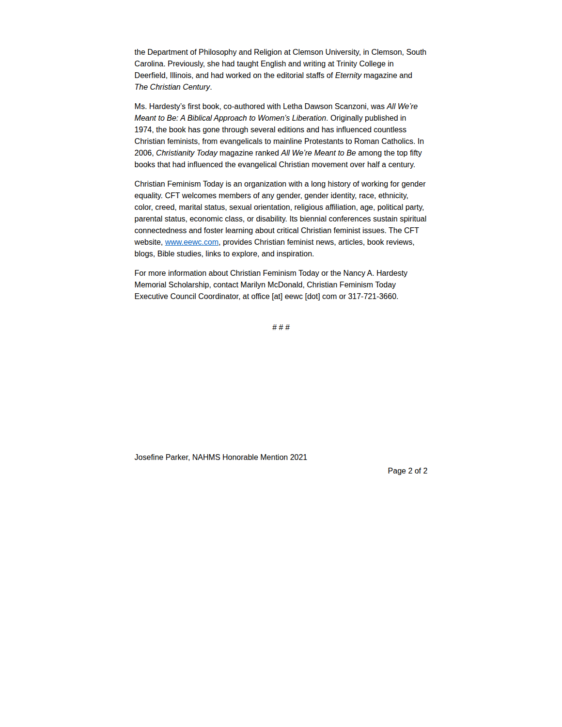the Department of Philosophy and Religion at Clemson University, in Clemson, South Carolina. Previously, she had taught English and writing at Trinity College in Deerfield, Illinois, and had worked on the editorial staffs of Eternity magazine and The Christian Century.
Ms. Hardesty’s first book, co-authored with Letha Dawson Scanzoni, was All We’re Meant to Be: A Biblical Approach to Women’s Liberation. Originally published in 1974, the book has gone through several editions and has influenced countless Christian feminists, from evangelicals to mainline Protestants to Roman Catholics. In 2006, Christianity Today magazine ranked All We’re Meant to Be among the top fifty books that had influenced the evangelical Christian movement over half a century.
Christian Feminism Today is an organization with a long history of working for gender equality. CFT welcomes members of any gender, gender identity, race, ethnicity, color, creed, marital status, sexual orientation, religious affiliation, age, political party, parental status, economic class, or disability. Its biennial conferences sustain spiritual connectedness and foster learning about critical Christian feminist issues. The CFT website, www.eewc.com, provides Christian feminist news, articles, book reviews, blogs, Bible studies, links to explore, and inspiration.
For more information about Christian Feminism Today or the Nancy A. Hardesty Memorial Scholarship, contact Marilyn McDonald, Christian Feminism Today Executive Council Coordinator, at office [at] eewc [dot] com or 317-721-3660.
# # #
Josefine Parker, NAHMS Honorable Mention 2021
Page 2 of 2